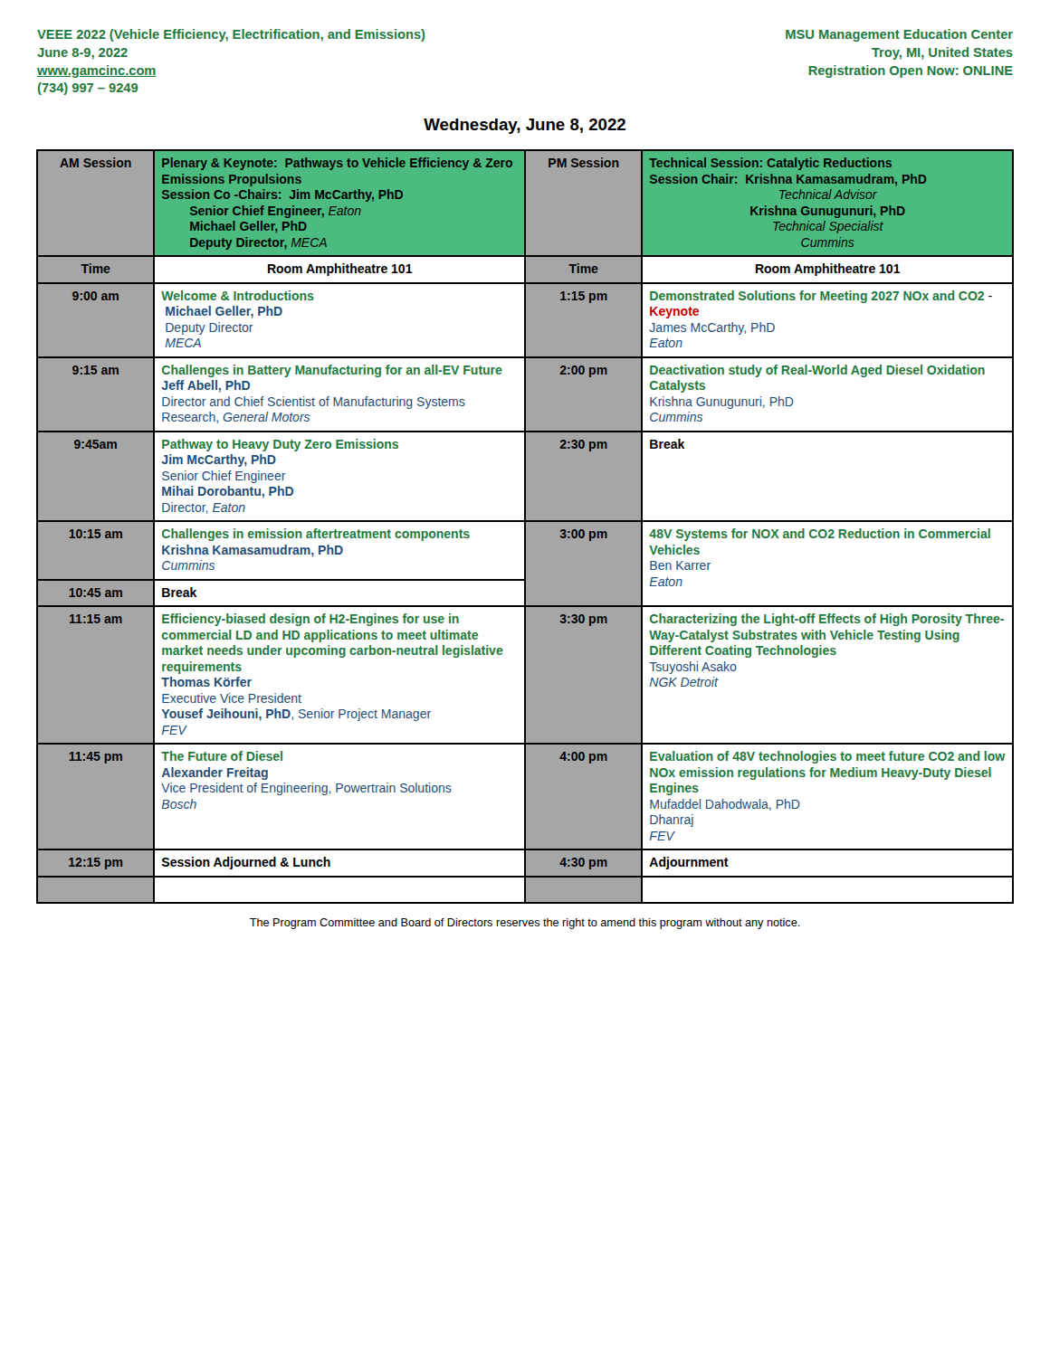| VEEE 2022 (Vehicle Efficiency, Electrification, and Emissions) June 8-9, 2022 www.gamcinc.com (734) 997 – 9249 | MSU Management Education Center Troy, MI, United States Registration Open Now: ONLINE |
Wednesday, June 8, 2022
| AM Session | Plenary & Keynote: Pathways to Vehicle Efficiency & Zero Emissions Propulsions Session Co -Chairs: Jim McCarthy, PhD Senior Chief Engineer, Eaton Michael Geller, PhD Deputy Director, MECA | PM Session | Technical Session: Catalytic Reductions Session Chair: Krishna Kamasamudram, PhD Technical Advisor Krishna Gunugunuri, PhD Technical Specialist Cummins |
| Time | Room Amphitheatre 101 | Time | Room Amphitheatre 101 |
| 9:00 am | Welcome & Introductions Michael Geller, PhD Deputy Director MECA | 1:15 pm | Demonstrated Solutions for Meeting 2027 NOx and CO2 - Keynote James McCarthy, PhD Eaton |
| 9:15 am | Challenges in Battery Manufacturing for an all-EV Future Jeff Abell, PhD Director and Chief Scientist of Manufacturing Systems Research, General Motors | 2:00 pm | Deactivation study of Real-World Aged Diesel Oxidation Catalysts Krishna Gunugunuri, PhD Cummins |
| 9:45am | Pathway to Heavy Duty Zero Emissions Jim McCarthy, PhD Senior Chief Engineer Mihai Dorobantu, PhD Director, Eaton | 2:30 pm | Break |
| 10:15 am | Challenges in emission aftertreatment components Krishna Kamasamudram, PhD Cummins | 3:00 pm | 48V Systems for NOX and CO2 Reduction in Commercial Vehicles Ben Karrer Eaton |
| 10:45 am | Break |
| 11:15 am | Efficiency-biased design of H2-Engines for use in commercial LD and HD applications to meet ultimate market needs under upcoming carbon-neutral legislative requirements Thomas Körfer Executive Vice President Yousef Jeihouni, PhD , Senior Project Manager FEV | 3:30 pm | Characterizing the Light-off Effects of High Porosity Three-Way-Catalyst Substrates with Vehicle Testing Using Different Coating Technologies Tsuyoshi Asako NGK Detroit |
| 11:45 pm | The Future of Diesel Alexander Freitag Vice President of Engineering, Powertrain Solutions Bosch | 4:00 pm | Evaluation of 48V technologies to meet future CO2 and low NOx emission regulations for Medium Heavy-Duty Diesel Engines Mufaddel Dahodwala, PhD Dhanraj FEV |
| 12:15 pm | Session Adjourned & Lunch | 4:30 pm | Adjournment |
The Program Committee and Board of Directors reserves the right to amend this program without any notice.